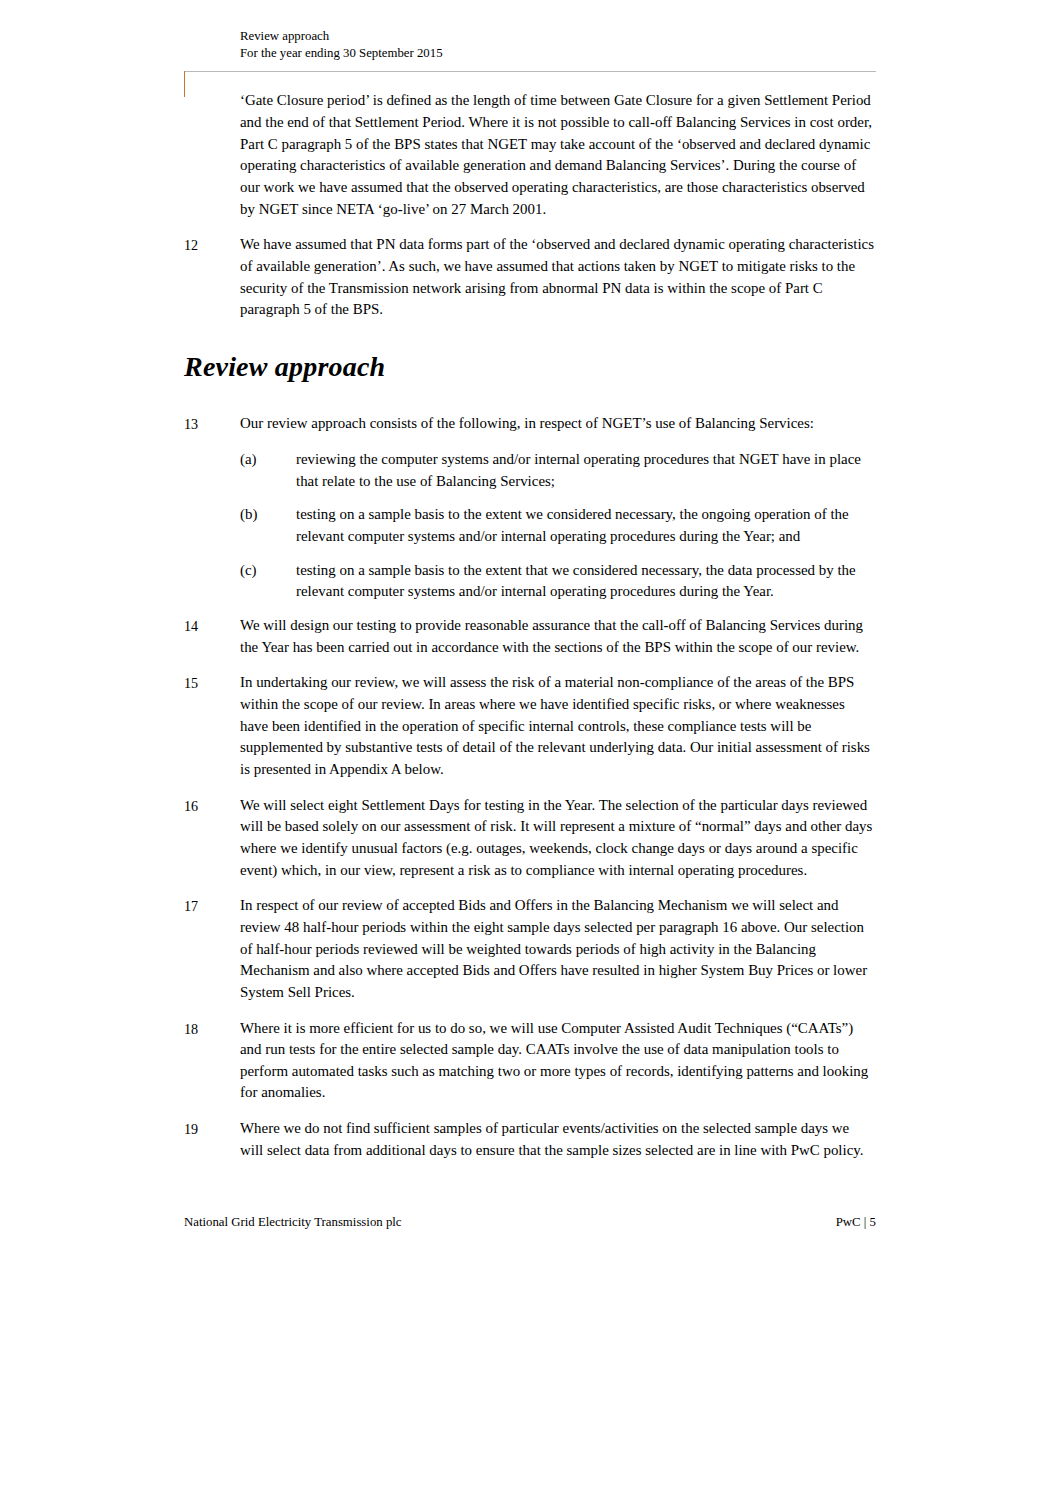Review approach For the year ending 30 September 2015
‘Gate Closure period’ is defined as the length of time between Gate Closure for a given Settlement Period and the end of that Settlement Period. Where it is not possible to call-off Balancing Services in cost order, Part C paragraph 5 of the BPS states that NGET may take account of the ‘observed and declared dynamic operating characteristics of available generation and demand Balancing Services’. During the course of our work we have assumed that the observed operating characteristics, are those characteristics observed by NGET since NETA ‘go-live’ on 27 March 2001.
12
We have assumed that PN data forms part of the ‘observed and declared dynamic operating characteristics of available generation’. As such, we have assumed that actions taken by NGET to mitigate risks to the security of the Transmission network arising from abnormal PN data is within the scope of Part C paragraph 5 of the BPS.
Review approach
13
Our review approach consists of the following, in respect of NGET’s use of Balancing Services:
(a)
reviewing the computer systems and/or internal operating procedures that NGET have in place that relate to the use of Balancing Services;
(b)
testing on a sample basis to the extent we considered necessary, the ongoing operation of the relevant computer systems and/or internal operating procedures during the Year; and
(c)
testing on a sample basis to the extent that we considered necessary, the data processed by the relevant computer systems and/or internal operating procedures during the Year.
14
We will design our testing to provide reasonable assurance that the call-off of Balancing Services during the Year has been carried out in accordance with the sections of the BPS within the scope of our review.
15
In undertaking our review, we will assess the risk of a material non-compliance of the areas of the BPS within the scope of our review. In areas where we have identified specific risks, or where weaknesses have been identified in the operation of specific internal controls, these compliance tests will be supplemented by substantive tests of detail of the relevant underlying data. Our initial assessment of risks is presented in Appendix A below.
16
We will select eight Settlement Days for testing in the Year. The selection of the particular days reviewed will be based solely on our assessment of risk. It will represent a mixture of “normal” days and other days where we identify unusual factors (e.g. outages, weekends, clock change days or days around a specific event) which, in our view, represent a risk as to compliance with internal operating procedures.
17
In respect of our review of accepted Bids and Offers in the Balancing Mechanism we will select and review 48 half-hour periods within the eight sample days selected per paragraph 16 above. Our selection of half-hour periods reviewed will be weighted towards periods of high activity in the Balancing Mechanism and also where accepted Bids and Offers have resulted in higher System Buy Prices or lower System Sell Prices.
18
Where it is more efficient for us to do so, we will use Computer Assisted Audit Techniques (“CAATs”) and run tests for the entire selected sample day. CAATs involve the use of data manipulation tools to perform automated tasks such as matching two or more types of records, identifying patterns and looking for anomalies.
19
Where we do not find sufficient samples of particular events/activities on the selected sample days we will select data from additional days to ensure that the sample sizes selected are in line with PwC policy.
National Grid Electricity Transmission plc
PwC | 5